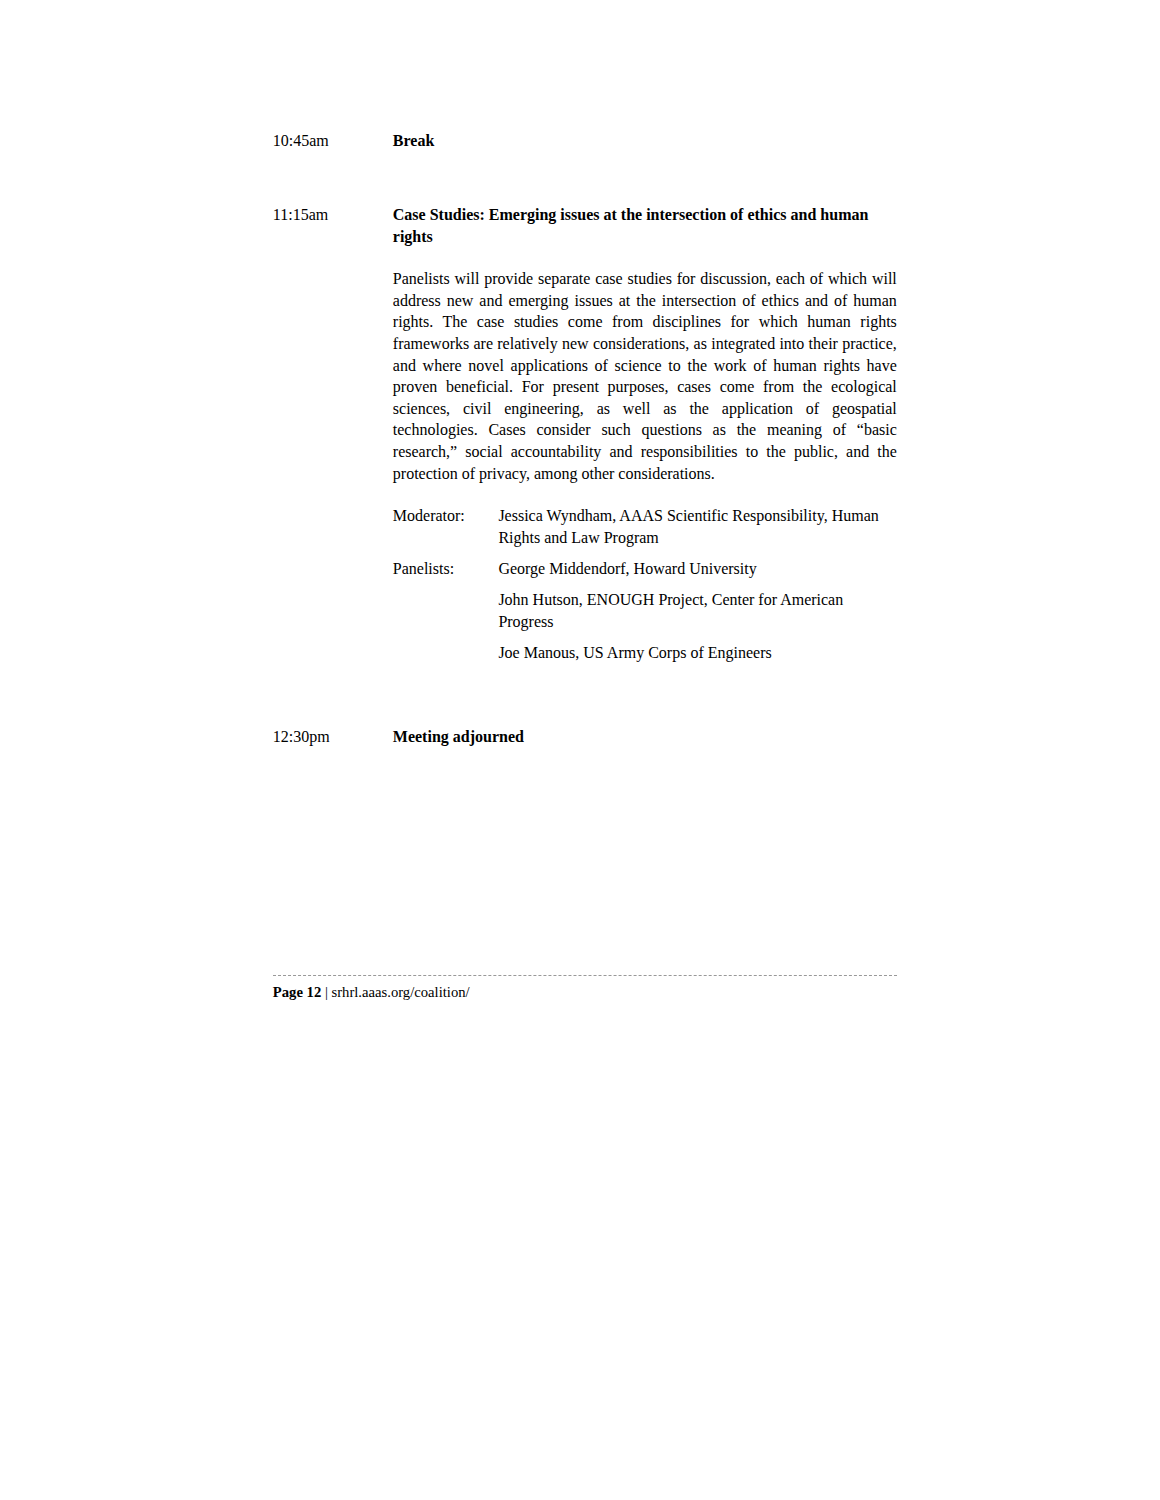| 10:45am | Break |
| 11:15am | Case Studies: Emerging issues at the intersection of ethics and human rights Panelists will provide separate case studies for discussion, each of which will address new and emerging issues at the intersection of ethics and of human rights. The case studies come from disciplines for which human rights frameworks are relatively new considerations, as integrated into their practice, and where novel applications of science to the work of human rights have proven beneficial. For present purposes, cases come from the ecological sciences, civil engineering, as well as the application of geospatial technologies. Cases consider such questions as the meaning of “basic research,” social accountability and responsibilities to the public, and the protection of privacy, among other considerations. / Moderator: / Jessica Wyndham, AAAS Scientific Responsibility, Human Rights and Law Program / / Panelists: / George Middendorf, Howard University / / / John Hutson, ENOUGH Project, Center for American Progress / / / Joe Manous, US Army Corps of Engineers / |
| 12:30pm | Meeting adjourned |
Page 12 | srhrl.aaas.org/coalition/